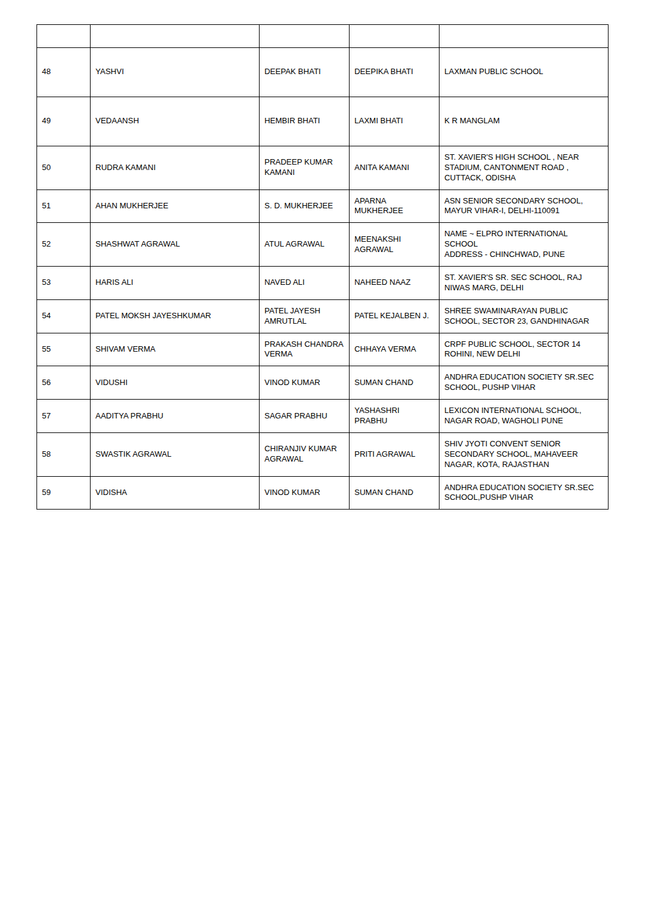| 48 | YASHVI | DEEPAK BHATI | DEEPIKA BHATI | LAXMAN PUBLIC SCHOOL |
| 49 | VEDAANSH | HEMBIR BHATI | LAXMI BHATI | K R MANGLAM |
| 50 | RUDRA KAMANI | PRADEEP KUMAR KAMANI | ANITA KAMANI | ST. XAVIER'S HIGH SCHOOL , NEAR STADIUM, CANTONMENT ROAD , CUTTACK, ODISHA |
| 51 | AHAN MUKHERJEE | S. D. MUKHERJEE | APARNA MUKHERJEE | ASN SENIOR SECONDARY SCHOOL, MAYUR VIHAR-I, DELHI-110091 |
| 52 | SHASHWAT AGRAWAL | ATUL AGRAWAL | MEENAKSHI AGRAWAL | NAME ~ ELPRO INTERNATIONAL SCHOOL ADDRESS - CHINCHWAD, PUNE |
| 53 | HARIS ALI | NAVED ALI | NAHEED NAAZ | ST. XAVIER'S SR. SEC SCHOOL, RAJ NIWAS MARG, DELHI |
| 54 | PATEL MOKSH JAYESHKUMAR | PATEL JAYESH AMRUTLAL | PATEL KEJALBEN J. | SHREE SWAMINARAYAN PUBLIC SCHOOL, SECTOR 23, GANDHINAGAR |
| 55 | SHIVAM VERMA | PRAKASH CHANDRA VERMA | CHHAYA VERMA | CRPF PUBLIC SCHOOL, SECTOR 14 ROHINI, NEW DELHI |
| 56 | VIDUSHI | VINOD KUMAR | SUMAN CHAND | ANDHRA EDUCATION SOCIETY SR.SEC SCHOOL, PUSHP VIHAR |
| 57 | AADITYA PRABHU | SAGAR PRABHU | YASHASHRI PRABHU | LEXICON INTERNATIONAL SCHOOL, NAGAR ROAD, WAGHOLI PUNE |
| 58 | SWASTIK AGRAWAL | CHIRANJIV KUMAR AGRAWAL | PRITI AGRAWAL | SHIV JYOTI CONVENT SENIOR SECONDARY SCHOOL, MAHAVEER NAGAR, KOTA, RAJASTHAN |
| 59 | VIDISHA | VINOD KUMAR | SUMAN CHAND | ANDHRA EDUCATION SOCIETY SR.SEC SCHOOL,PUSHP VIHAR |